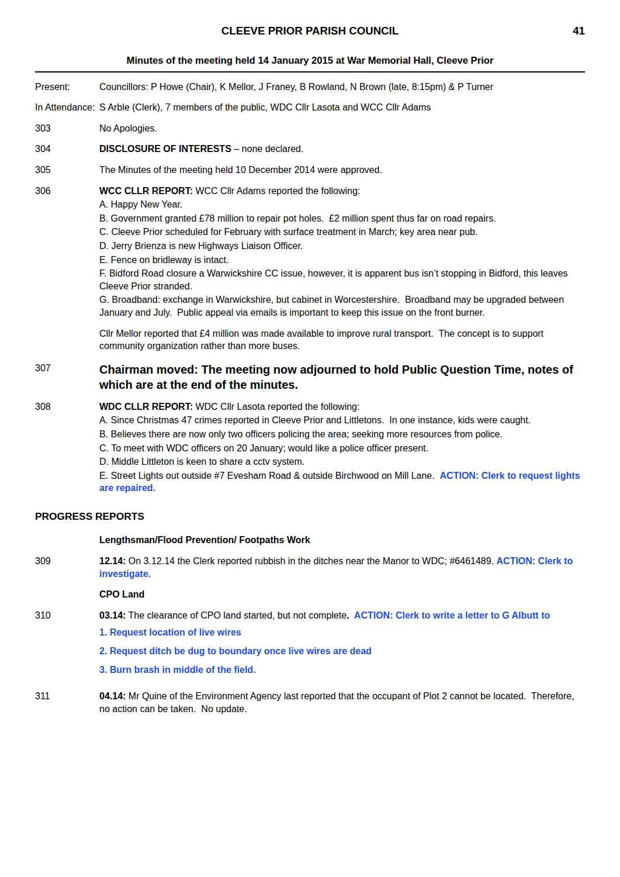CLEEVE PRIOR PARISH COUNCIL 41
Minutes of the meeting held 14 January 2015 at War Memorial Hall, Cleeve Prior
| Present: | Councillors: P Howe (Chair), K Mellor, J Franey, B Rowland, N Brown (late, 8:15pm) & P Turner |
| In Attendance: | S Arble (Clerk), 7 members of the public, WDC Cllr Lasota and WCC Cllr Adams |
| 303 | No Apologies. |
| 304 | DISCLOSURE OF INTERESTS – none declared. |
| 305 | The Minutes of the meeting held 10 December 2014 were approved. |
| 306 | WCC CLLR REPORT: WCC Cllr Adams reported the following: A. Happy New Year. B. Government granted £78 million to repair pot holes. £2 million spent thus far on road repairs. C. Cleeve Prior scheduled for February with surface treatment in March; key area near pub. D. Jerry Brienza is new Highways Liaison Officer. E. Fence on bridleway is intact. F. Bidford Road closure a Warwickshire CC issue, however, it is apparent bus isn’t stopping in Bidford, this leaves Cleeve Prior stranded. G. Broadband: exchange in Warwickshire, but cabinet in Worcestershire. Broadband may be upgraded between January and July. Public appeal via emails is important to keep this issue on the front burner. Cllr Mellor reported that £4 million was made available to improve rural transport. The concept is to support community organization rather than more buses. |
| 307 | Chairman moved: The meeting now adjourned to hold Public Question Time, notes of which are at the end of the minutes. |
| 308 | WDC CLLR REPORT: WDC Cllr Lasota reported the following: A. Since Christmas 47 crimes reported in Cleeve Prior and Littletons. In one instance, kids were caught. B. Believes there are now only two officers policing the area; seeking more resources from police. C. To meet with WDC officers on 20 January; would like a police officer present. D. Middle Littleton is keen to share a cctv system. E. Street Lights out outside #7 Evesham Road & outside Birchwood on Mill Lane. ACTION: Clerk to request lights are repaired. |
PROGRESS REPORTS
| | Lengthsman/Flood Prevention/ Footpaths Work |
| 309 | 12.14: On 3.12.14 the Clerk reported rubbish in the ditches near the Manor to WDC; #6461489. ACTION: Clerk to investigate. |
| | CPO Land |
| 310 | 03.14: The clearance of CPO land started, but not complete . ACTION: Clerk to write a letter to G Albutt to 1. Request location of live wires 2. Request ditch be dug to boundary once live wires are dead 3. Burn brash in middle of the field. |
| 311 | 04.14: Mr Quine of the Environment Agency last reported that the occupant of Plot 2 cannot be located. Therefore, no action can be taken. No update. |